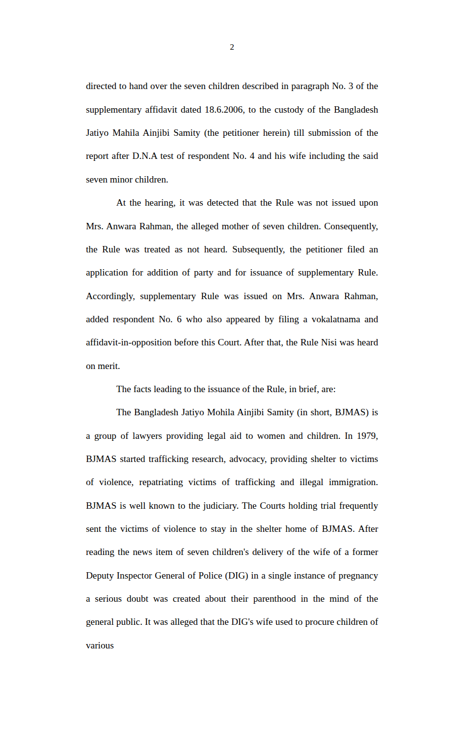2
directed to hand over the seven children described in paragraph No. 3 of the supplementary affidavit dated 18.6.2006, to the custody of the Bangladesh Jatiyo Mahila Ainjibi Samity (the petitioner herein) till submission of the report after D.N.A test of respondent No. 4 and his wife including the said seven minor children.
At the hearing, it was detected that the Rule was not issued upon Mrs. Anwara Rahman, the alleged mother of seven children. Consequently, the Rule was treated as not heard. Subsequently, the petitioner filed an application for addition of party and for issuance of supplementary Rule. Accordingly, supplementary Rule was issued on Mrs. Anwara Rahman, added respondent No. 6 who also appeared by filing a vokalatnama and affidavit-in-opposition before this Court. After that, the Rule Nisi was heard on merit.
The facts leading to the issuance of the Rule, in brief, are:
The Bangladesh Jatiyo Mohila Ainjibi Samity (in short, BJMAS) is a group of lawyers providing legal aid to women and children. In 1979, BJMAS started trafficking research, advocacy, providing shelter to victims of violence, repatriating victims of trafficking and illegal immigration. BJMAS is well known to the judiciary. The Courts holding trial frequently sent the victims of violence to stay in the shelter home of BJMAS. After reading the news item of seven children's delivery of the wife of a former Deputy Inspector General of Police (DIG) in a single instance of pregnancy a serious doubt was created about their parenthood in the mind of the general public. It was alleged that the DIG's wife used to procure children of various